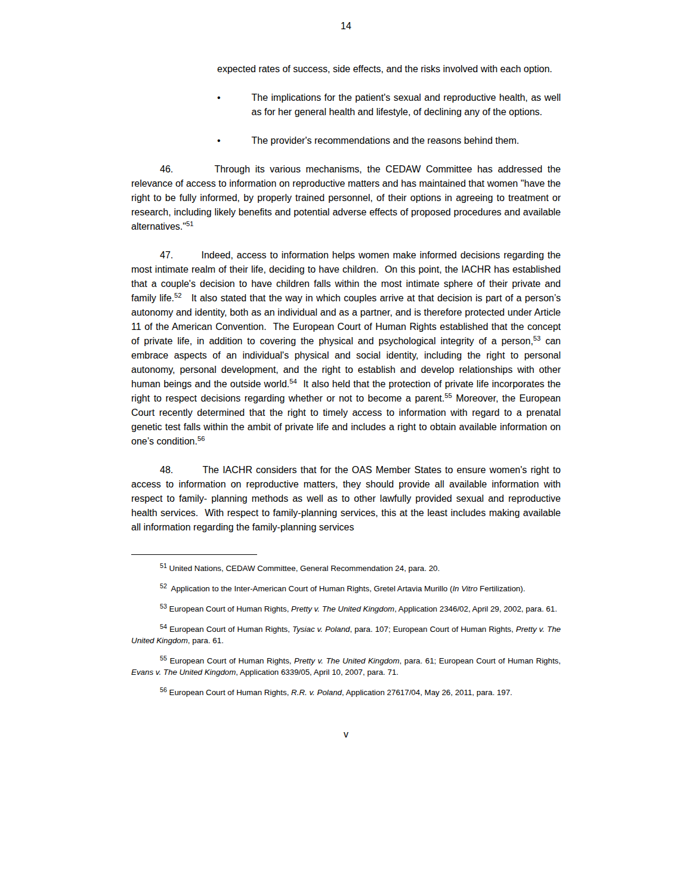14
expected rates of success, side effects, and the risks involved with each option.
The implications for the patient's sexual and reproductive health, as well as for her general health and lifestyle, of declining any of the options.
The provider's recommendations and the reasons behind them.
46. Through its various mechanisms, the CEDAW Committee has addressed the relevance of access to information on reproductive matters and has maintained that women "have the right to be fully informed, by properly trained personnel, of their options in agreeing to treatment or research, including likely benefits and potential adverse effects of proposed procedures and available alternatives."51
47. Indeed, access to information helps women make informed decisions regarding the most intimate realm of their life, deciding to have children. On this point, the IACHR has established that a couple's decision to have children falls within the most intimate sphere of their private and family life.52 It also stated that the way in which couples arrive at that decision is part of a person’s autonomy and identity, both as an individual and as a partner, and is therefore protected under Article 11 of the American Convention. The European Court of Human Rights established that the concept of private life, in addition to covering the physical and psychological integrity of a person,53 can embrace aspects of an individual's physical and social identity, including the right to personal autonomy, personal development, and the right to establish and develop relationships with other human beings and the outside world.54 It also held that the protection of private life incorporates the right to respect decisions regarding whether or not to become a parent.55 Moreover, the European Court recently determined that the right to timely access to information with regard to a prenatal genetic test falls within the ambit of private life and includes a right to obtain available information on one’s condition.56
48. The IACHR considers that for the OAS Member States to ensure women's right to access to information on reproductive matters, they should provide all available information with respect to family- planning methods as well as to other lawfully provided sexual and reproductive health services. With respect to family-planning services, this at the least includes making available all information regarding the family-planning services
51 United Nations, CEDAW Committee, General Recommendation 24, para. 20.
52 Application to the Inter-American Court of Human Rights, Gretel Artavia Murillo (In Vitro Fertilization).
53 European Court of Human Rights, Pretty v. The United Kingdom, Application 2346/02, April 29, 2002, para. 61.
54 European Court of Human Rights, Tysiac v. Poland, para. 107; European Court of Human Rights, Pretty v. The United Kingdom, para. 61.
55 European Court of Human Rights, Pretty v. The United Kingdom, para. 61; European Court of Human Rights, Evans v. The United Kingdom, Application 6339/05, April 10, 2007, para. 71.
56 European Court of Human Rights, R.R. v. Poland, Application 27617/04, May 26, 2011, para. 197.
v